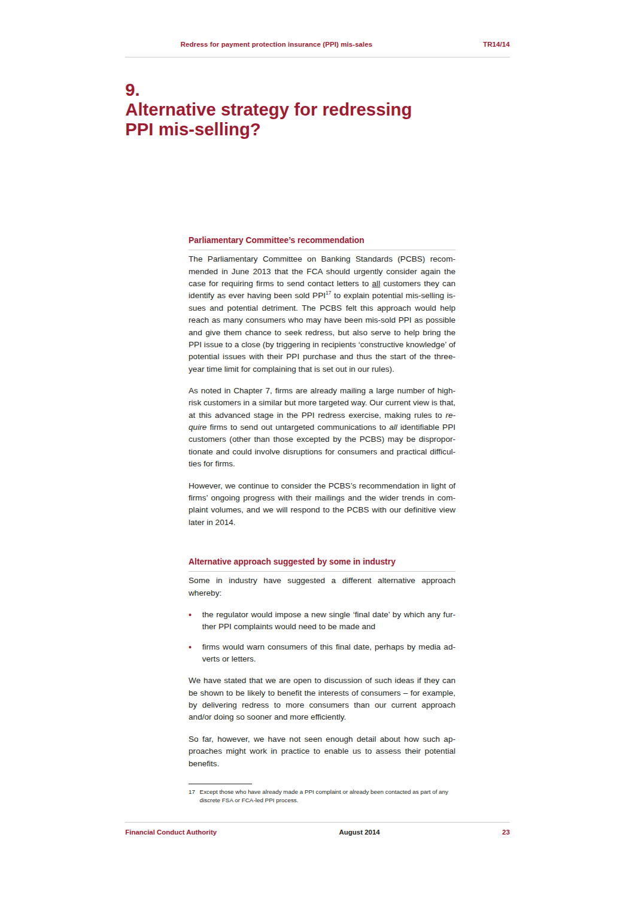Redress for payment protection insurance (PPI) mis-sales TR14/14
9. Alternative strategy for redressing PPI mis-selling?
Parliamentary Committee’s recommendation
The Parliamentary Committee on Banking Standards (PCBS) recommended in June 2013 that the FCA should urgently consider again the case for requiring firms to send contact letters to all customers they can identify as ever having been sold PPI17 to explain potential mis-selling issues and potential detriment. The PCBS felt this approach would help reach as many consumers who may have been mis-sold PPI as possible and give them chance to seek redress, but also serve to help bring the PPI issue to a close (by triggering in recipients ‘constructive knowledge’ of potential issues with their PPI purchase and thus the start of the three-year time limit for complaining that is set out in our rules).
As noted in Chapter 7, firms are already mailing a large number of high-risk customers in a similar but more targeted way. Our current view is that, at this advanced stage in the PPI redress exercise, making rules to require firms to send out untargeted communications to all identifiable PPI customers (other than those excepted by the PCBS) may be disproportionate and could involve disruptions for consumers and practical difficulties for firms.
However, we continue to consider the PCBS’s recommendation in light of firms’ ongoing progress with their mailings and the wider trends in complaint volumes, and we will respond to the PCBS with our definitive view later in 2014.
Alternative approach suggested by some in industry
Some in industry have suggested a different alternative approach whereby:
the regulator would impose a new single ‘final date’ by which any further PPI complaints would need to be made and
firms would warn consumers of this final date, perhaps by media adverts or letters.
We have stated that we are open to discussion of such ideas if they can be shown to be likely to benefit the interests of consumers – for example, by delivering redress to more consumers than our current approach and/or doing so sooner and more efficiently.
So far, however, we have not seen enough detail about how such approaches might work in practice to enable us to assess their potential benefits.
17 Except those who have already made a PPI complaint or already been contacted as part of any discrete FSA or FCA-led PPI process.
Financial Conduct Authority August 2014 23